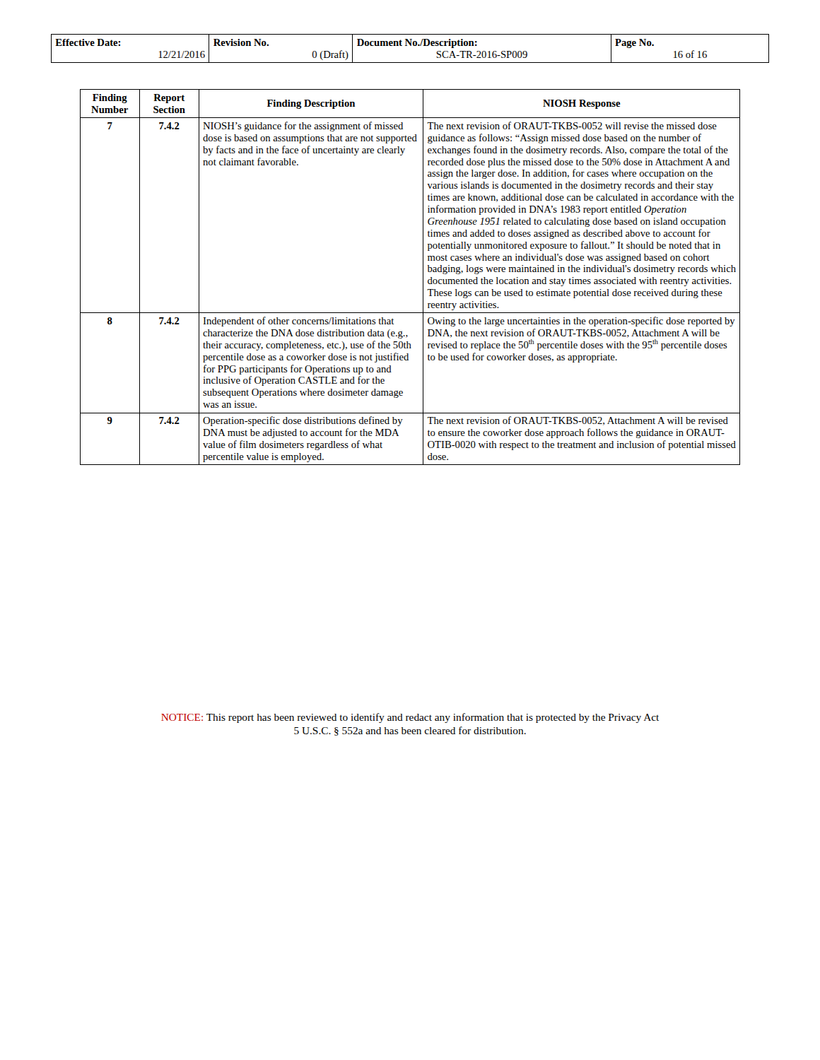| Effective Date: 12/21/2016 | Revision No. 0 (Draft) | Document No./Description: SCA-TR-2016-SP009 | Page No. 16 of 16 |
| Finding Number | Report Section | Finding Description | NIOSH Response |
| --- | --- | --- | --- |
| 7 | 7.4.2 | NIOSH’s guidance for the assignment of missed dose is based on assumptions that are not supported by facts and in the face of uncertainty are clearly not claimant favorable. | The next revision of ORAUT-TKBS-0052 will revise the missed dose guidance as follows: “Assign missed dose based on the number of exchanges found in the dosimetry records. Also, compare the total of the recorded dose plus the missed dose to the 50% dose in Attachment A and assign the larger dose. In addition, for cases where occupation on the various islands is documented in the dosimetry records and their stay times are known, additional dose can be calculated in accordance with the information provided in DNA’s 1983 report entitled Operation Greenhouse 1951 related to calculating dose based on island occupation times and added to doses assigned as described above to account for potentially unmonitored exposure to fallout.” It should be noted that in most cases where an individual's dose was assigned based on cohort badging, logs were maintained in the individual's dosimetry records which documented the location and stay times associated with reentry activities. These logs can be used to estimate potential dose received during these reentry activities. |
| 8 | 7.4.2 | Independent of other concerns/limitations that characterize the DNA dose distribution data (e.g., their accuracy, completeness, etc.), use of the 50th percentile dose as a coworker dose is not justified for PPG participants for Operations up to and inclusive of Operation CASTLE and for the subsequent Operations where dosimeter damage was an issue. | Owing to the large uncertainties in the operation-specific dose reported by DNA, the next revision of ORAUT-TKBS-0052, Attachment A will be revised to replace the 50 th percentile doses with the 95 th percentile doses to be used for coworker doses, as appropriate. |
| 9 | 7.4.2 | Operation-specific dose distributions defined by DNA must be adjusted to account for the MDA value of film dosimeters regardless of what percentile value is employed. | The next revision of ORAUT-TKBS-0052, Attachment A will be revised to ensure the coworker dose approach follows the guidance in ORAUT-OTIB-0020 with respect to the treatment and inclusion of potential missed dose. |
NOTICE: This report has been reviewed to identify and redact any information that is protected by the Privacy Act
5 U.S.C. § 552a and has been cleared for distribution.